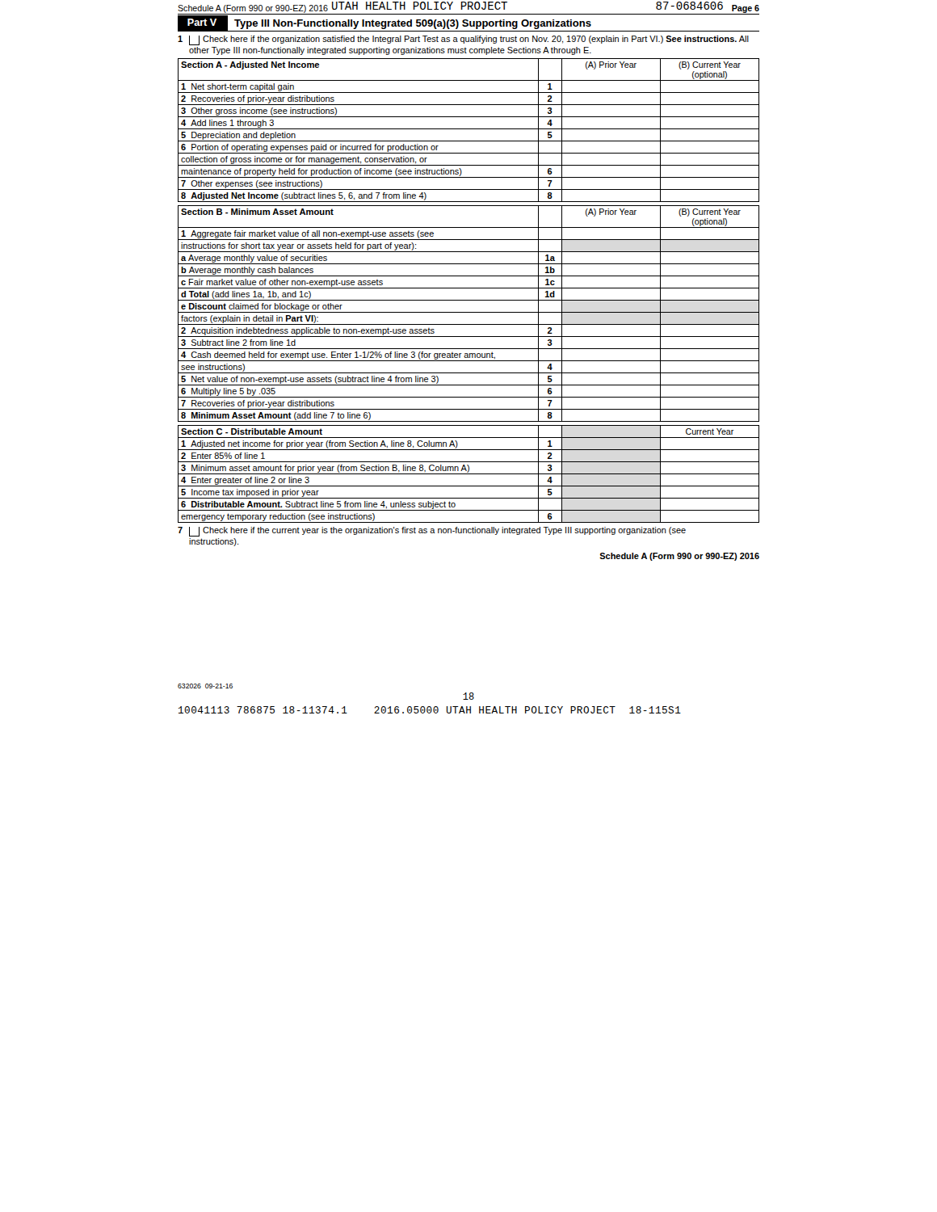Schedule A (Form 990 or 990-EZ) 2016 UTAH HEALTH POLICY PROJECT 87-0684606 Page 6
Part V
Type III Non-Functionally Integrated 509(a)(3) Supporting Organizations
1 Check here if the organization satisfied the Integral Part Test as a qualifying trust on Nov. 20, 1970 (explain in Part VI.) See instructions. All
other Type III non-functionally integrated supporting organizations must complete Sections A through E.
| Section A - Adjusted Net Income | | (A) Prior Year | (B) Current Year (optional) |
| 1 Net short-term capital gain | 1 | | |
| 2 Recoveries of prior-year distributions | 2 | | |
| 3 Other gross income (see instructions) | 3 | | |
| 4 Add lines 1 through 3 | 4 | | |
| 5 Depreciation and depletion | 5 | | |
| 6 Portion of operating expenses paid or incurred for production or | | | |
| collection of gross income or for management, conservation, or | | | |
| maintenance of property held for production of income (see instructions) | 6 | | |
| 7 Other expenses (see instructions) | 7 | | |
| 8 Adjusted Net Income (subtract lines 5, 6, and 7 from line 4) | 8 | | |
| Section B - Minimum Asset Amount | | (A) Prior Year | (B) Current Year (optional) |
| 1 Aggregate fair market value of all non-exempt-use assets (see | | | |
| instructions for short tax year or assets held for part of year): | | | |
| a Average monthly value of securities | 1a | | |
| b Average monthly cash balances | 1b | | |
| c Fair market value of other non-exempt-use assets | 1c | | |
| d Total (add lines 1a, 1b, and 1c) | 1d | | |
| e Discount claimed for blockage or other | | | |
| factors (explain in detail in Part VI ): | | | |
| 2 Acquisition indebtedness applicable to non-exempt-use assets | 2 | | |
| 3 Subtract line 2 from line 1d | 3 | | |
| 4 Cash deemed held for exempt use. Enter 1-1/2% of line 3 (for greater amount, | | | |
| see instructions) | 4 | | |
| 5 Net value of non-exempt-use assets (subtract line 4 from line 3) | 5 | | |
| 6 Multiply line 5 by .035 | 6 | | |
| 7 Recoveries of prior-year distributions | 7 | | |
| 8 Minimum Asset Amount (add line 7 to line 6) | 8 | | |
| Section C - Distributable Amount | | | Current Year |
| 1 Adjusted net income for prior year (from Section A, line 8, Column A) | 1 | | |
| 2 Enter 85% of line 1 | 2 | | |
| 3 Minimum asset amount for prior year (from Section B, line 8, Column A) | 3 | | |
| 4 Enter greater of line 2 or line 3 | 4 | | |
| 5 Income tax imposed in prior year | 5 | | |
| 6 Distributable Amount. Subtract line 5 from line 4, unless subject to | | | |
| emergency temporary reduction (see instructions) | 6 | | |
7 Check here if the current year is the organization's first as a non-functionally integrated Type III supporting organization (see
instructions).
Schedule A (Form 990 or 990-EZ) 2016
632026 09-21-16
18
10041113 786875 18-11374.1 2016.05000 UTAH HEALTH POLICY PROJECT 18-115S1